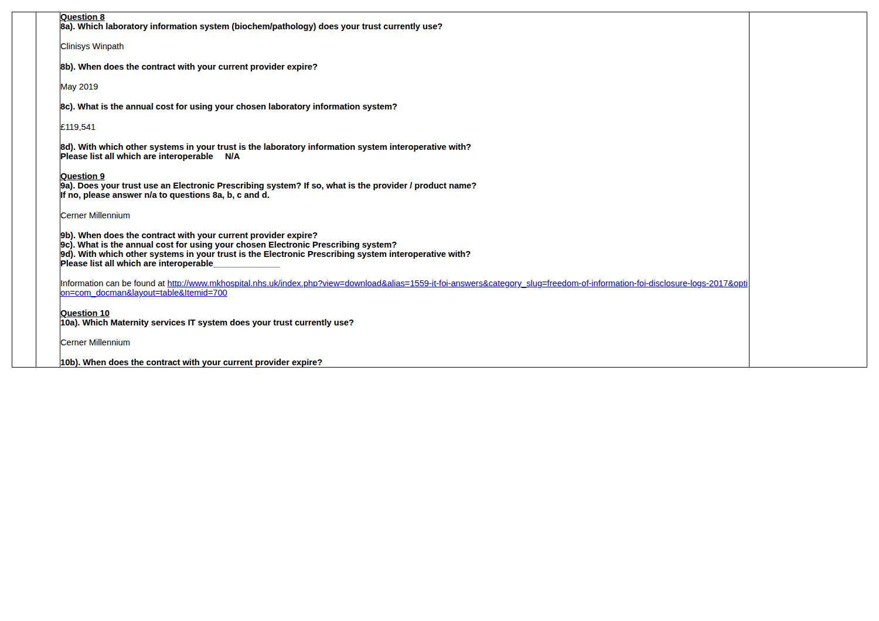| | | Question 8 8a). Which laboratory information system (biochem/pathology) does your trust currently use? Clinisys Winpath 8b). When does the contract with your current provider expire? May 2019 8c). What is the annual cost for using your chosen laboratory information system? £119,541 8d). With which other systems in your trust is the laboratory information system interoperative with? Please list all which are interoperable N/A Question 9 9a). Does your trust use an Electronic Prescribing system? If so, what is the provider / product name? If no, please answer n/a to questions 8a, b, c and d. Cerner Millennium 9b). When does the contract with your current provider expire? 9c). What is the annual cost for using your chosen Electronic Prescribing system? 9d). With which other systems in your trust is the Electronic Prescribing system interoperative with? Please list all which are interoperable______________ Information can be found at http://www.mkhospital.nhs.uk/index.php?view=download&alias=1559-it-foi-answers&category_slug=freedom-of-information-foi-disclosure-logs-2017&option=com_docman&layout=table&Itemid=700 Question 10 10a). Which Maternity services IT system does your trust currently use? Cerner Millennium 10b). When does the contract with your current provider expire? | |